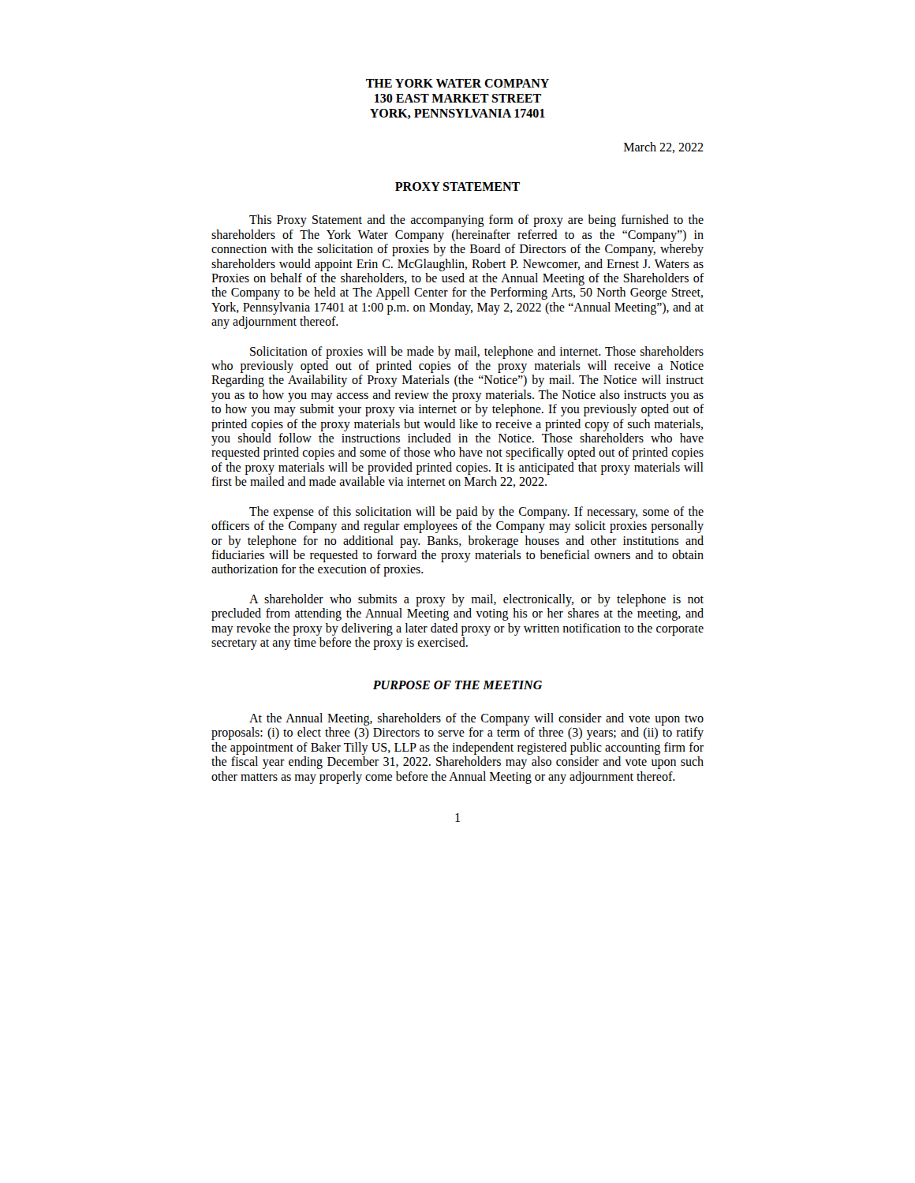THE YORK WATER COMPANY
130 EAST MARKET STREET
YORK, PENNSYLVANIA 17401
March 22, 2022
PROXY STATEMENT
This Proxy Statement and the accompanying form of proxy are being furnished to the shareholders of The York Water Company (hereinafter referred to as the “Company”) in connection with the solicitation of proxies by the Board of Directors of the Company, whereby shareholders would appoint Erin C. McGlaughlin, Robert P. Newcomer, and Ernest J. Waters as Proxies on behalf of the shareholders, to be used at the Annual Meeting of the Shareholders of the Company to be held at The Appell Center for the Performing Arts, 50 North George Street, York, Pennsylvania 17401 at 1:00 p.m. on Monday, May 2, 2022 (the “Annual Meeting”), and at any adjournment thereof.
Solicitation of proxies will be made by mail, telephone and internet. Those shareholders who previously opted out of printed copies of the proxy materials will receive a Notice Regarding the Availability of Proxy Materials (the “Notice”) by mail. The Notice will instruct you as to how you may access and review the proxy materials. The Notice also instructs you as to how you may submit your proxy via internet or by telephone. If you previously opted out of printed copies of the proxy materials but would like to receive a printed copy of such materials, you should follow the instructions included in the Notice. Those shareholders who have requested printed copies and some of those who have not specifically opted out of printed copies of the proxy materials will be provided printed copies. It is anticipated that proxy materials will first be mailed and made available via internet on March 22, 2022.
The expense of this solicitation will be paid by the Company. If necessary, some of the officers of the Company and regular employees of the Company may solicit proxies personally or by telephone for no additional pay. Banks, brokerage houses and other institutions and fiduciaries will be requested to forward the proxy materials to beneficial owners and to obtain authorization for the execution of proxies.
A shareholder who submits a proxy by mail, electronically, or by telephone is not precluded from attending the Annual Meeting and voting his or her shares at the meeting, and may revoke the proxy by delivering a later dated proxy or by written notification to the corporate secretary at any time before the proxy is exercised.
PURPOSE OF THE MEETING
At the Annual Meeting, shareholders of the Company will consider and vote upon two proposals: (i) to elect three (3) Directors to serve for a term of three (3) years; and (ii) to ratify the appointment of Baker Tilly US, LLP as the independent registered public accounting firm for the fiscal year ending December 31, 2022. Shareholders may also consider and vote upon such other matters as may properly come before the Annual Meeting or any adjournment thereof.
1